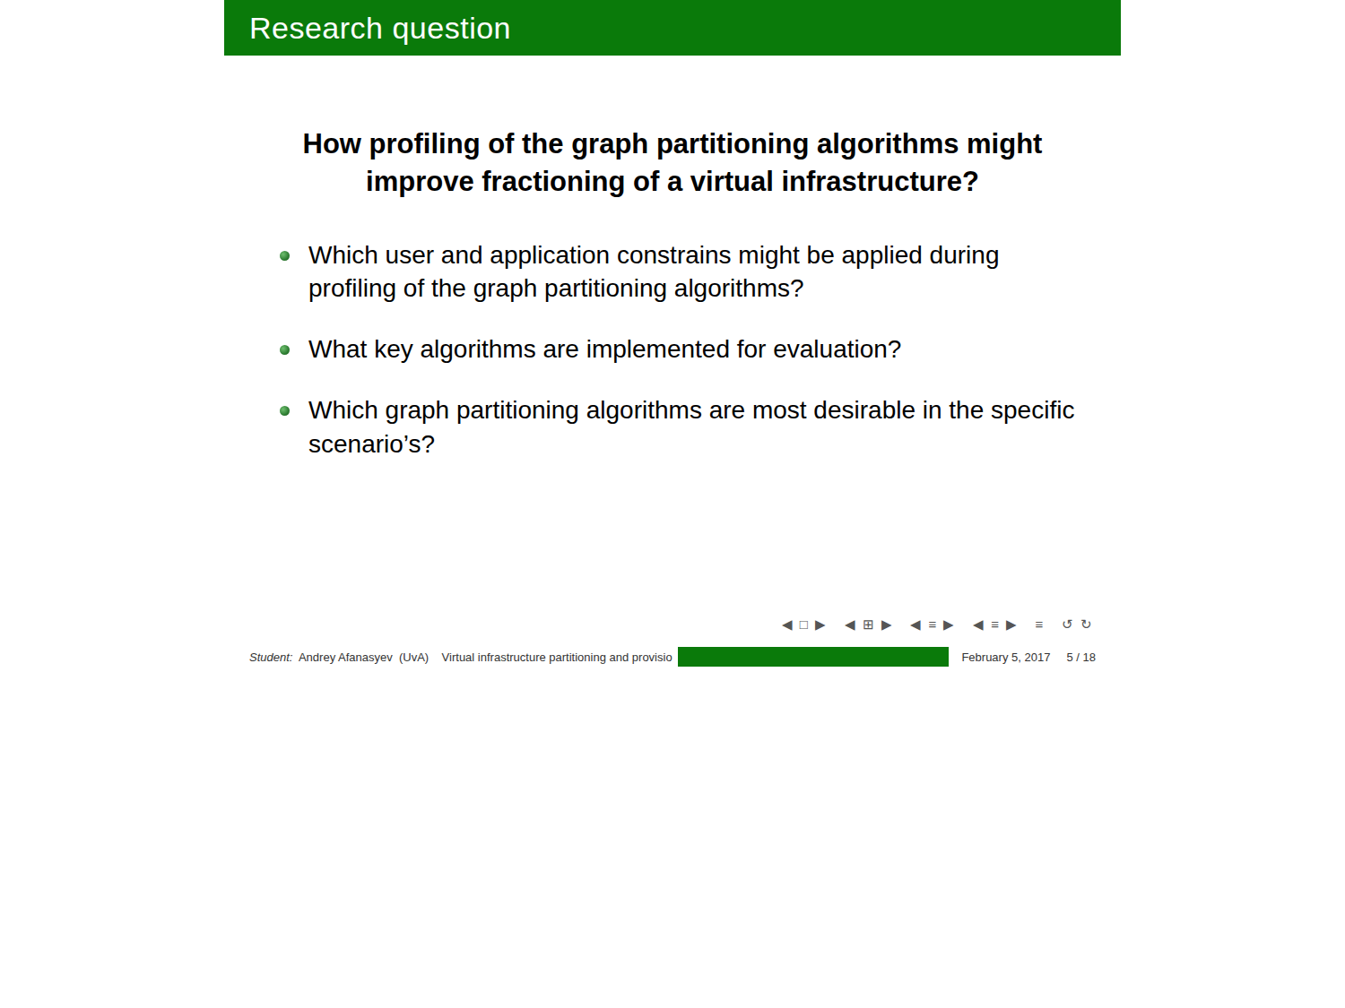Research question
How profiling of the graph partitioning algorithms might improve fractioning of a virtual infrastructure?
Which user and application constrains might be applied during profiling of the graph partitioning algorithms?
What key algorithms are implemented for evaluation?
Which graph partitioning algorithms are most desirable in the specific scenario’s?
◀ □ ▶ ◀ ⊞ ▶ ◀ ≡ ▶ ◀ ≡ ▶ ≡ ↺ ↻
Student: Andrey Afanasyev (UvA) Virtual infrastructure partitioning and provisio
February 5, 2017 5 / 18